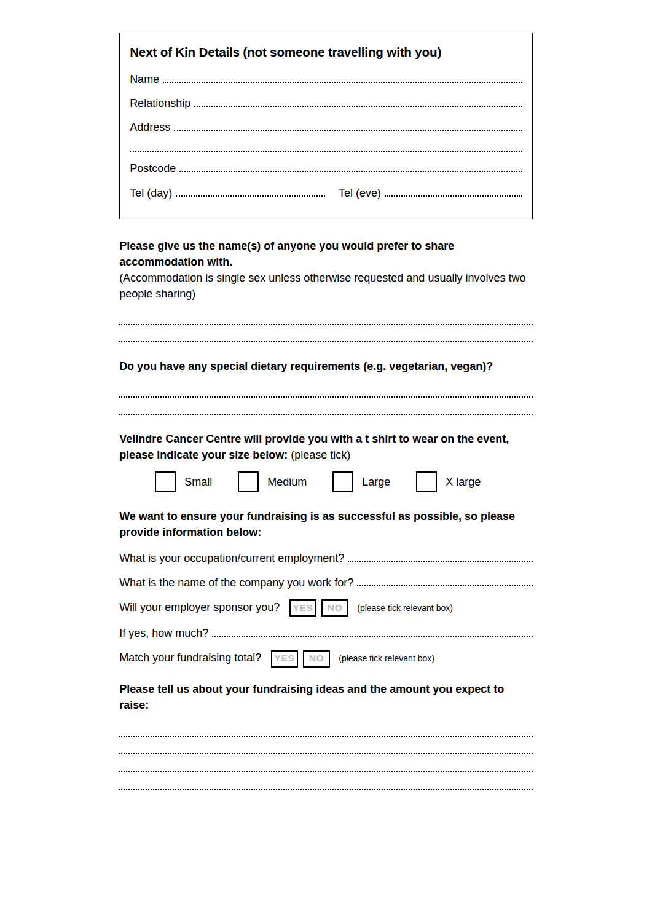Next of Kin Details (not someone travelling with you)
Name
Relationship
Address
Postcode
Tel (day) Tel (eve)
Please give us the name(s) of anyone you would prefer to share accommodation with.
(Accommodation is single sex unless otherwise requested and usually involves two people sharing)
Do you have any special dietary requirements (e.g. vegetarian, vegan)?
Velindre Cancer Centre will provide you with a t shirt to wear on the event, please indicate your size below: (please tick)
Small
Medium
Large
X large
We want to ensure your fundraising is as successful as possible, so please provide information below:
What is your occupation/current employment?
What is the name of the company you work for?
Will your employer sponsor you? YES NO (please tick relevant box)
If yes, how much?
Match your fundraising total? YES NO (please tick relevant box)
Please tell us about your fundraising ideas and the amount you expect to raise: